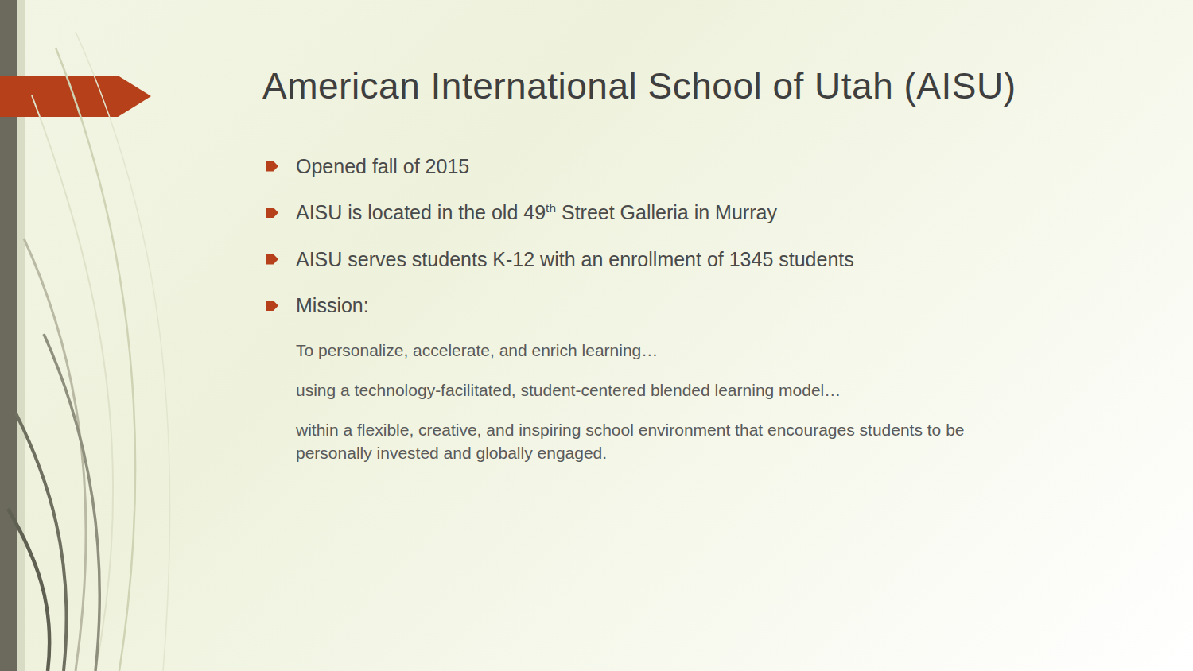American International School of Utah (AISU)
Opened fall of 2015
AISU is located in the old 49th Street Galleria in Murray
AISU serves students K-12 with an enrollment of 1345 students
Mission:
To personalize, accelerate, and enrich learning…
using a technology-facilitated, student-centered blended learning model…
within a flexible, creative, and inspiring school environment that encourages students to be personally invested and globally engaged.